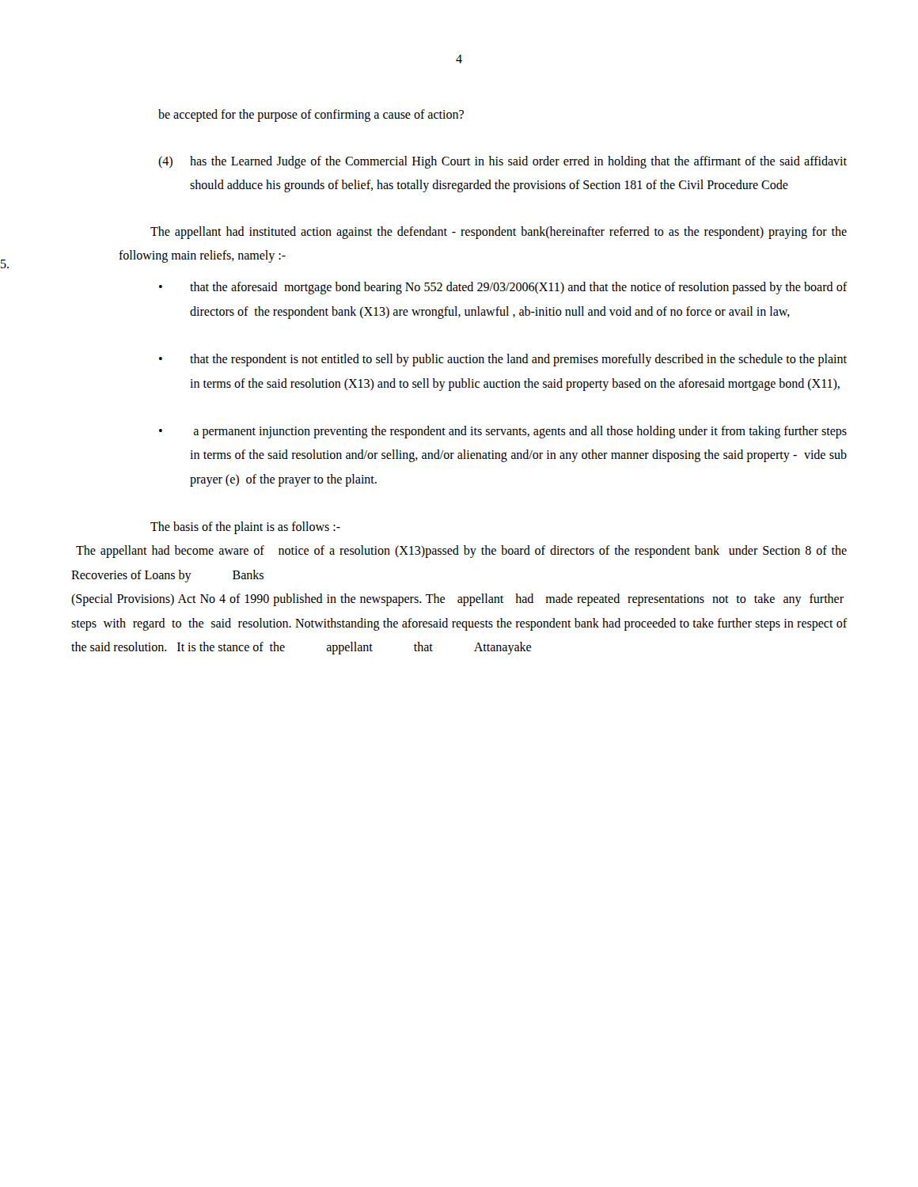4
be accepted for the purpose of confirming a cause of action?
(4) has the Learned Judge of the Commercial High Court in his said order erred in holding that the affirmant of the said affidavit should adduce his grounds of belief, has totally disregarded the provisions of Section 181 of the Civil Procedure Code
5.
The appellant had instituted action against the defendant - respondent bank(hereinafter referred to as the respondent) praying for the following main reliefs, namely :-
that the aforesaid mortgage bond bearing No 552 dated 29/03/2006(X11) and that the notice of resolution passed by the board of directors of the respondent bank (X13) are wrongful, unlawful , ab-initio null and void and of no force or avail in law,
that the respondent is not entitled to sell by public auction the land and premises morefully described in the schedule to the plaint in terms of the said resolution (X13) and to sell by public auction the said property based on the aforesaid mortgage bond (X11),
a permanent injunction preventing the respondent and its servants, agents and all those holding under it from taking further steps in terms of the said resolution and/or selling, and/or alienating and/or in any other manner disposing the said property - vide sub prayer (e) of the prayer to the plaint.
The basis of the plaint is as follows :-
The appellant had become aware of notice of a resolution (X13)passed by the board of directors of the respondent bank under Section 8 of the Recoveries of Loans by Banks
(Special Provisions) Act No 4 of 1990 published in the newspapers. The appellant had made repeated representations not to take any further steps with regard to the said resolution. Notwithstanding the aforesaid requests the respondent bank had proceeded to take further steps in respect of the said resolution. It is the stance of the appellant that Attanayake